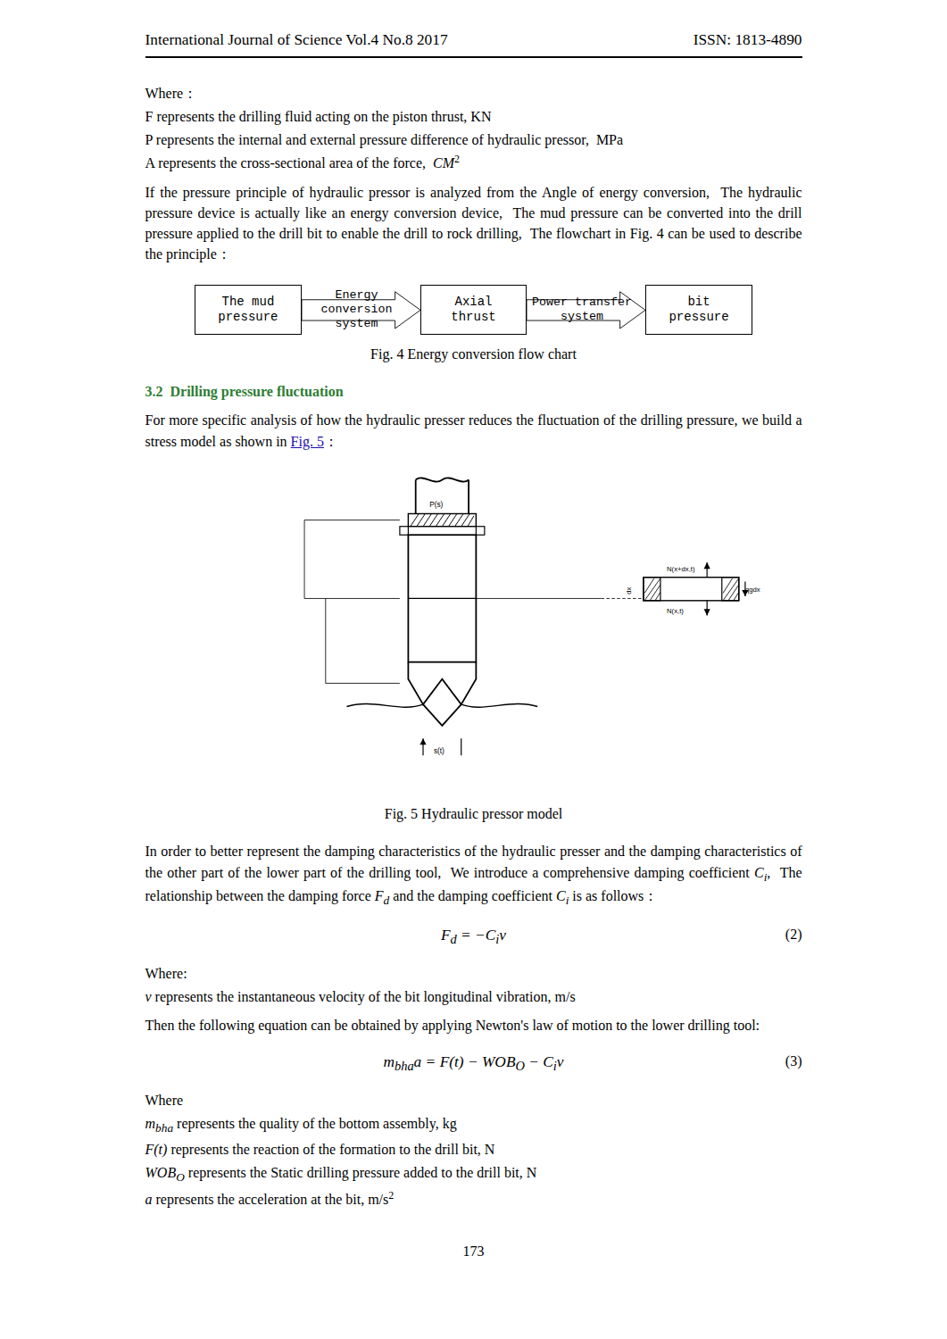International Journal of Science Vol.4 No.8 2017 ISSN: 1813-4890
Where：
F represents the drilling fluid acting on the piston thrust, KN
P represents the internal and external pressure difference of hydraulic pressor, MPa
A represents the cross-sectional area of the force, CM2
If the pressure principle of hydraulic pressor is analyzed from the Angle of energy conversion, The hydraulic pressure device is actually like an energy conversion device, The mud pressure can be converted into the drill pressure applied to the drill bit to enable the drill to rock drilling, The flowchart in Fig. 4 can be used to describe the principle：
The mud
pressure
Energy conversion
system
Axial
thrust
Power transfer
system
bit
pressure
Fig. 4 Energy conversion flow chart
3.2 Drilling pressure fluctuation
For more specific analysis of how the hydraulic presser reduces the fluctuation of the drilling pressure, we build a stress model as shown in Fig. 5：
P(s) s(t) N(x+dx,t) N(x,t) qgdx dx
Fig. 5 Hydraulic pressor model
In order to better represent the damping characteristics of the hydraulic presser and the damping characteristics of the other part of the lower part of the drilling tool, We introduce a comprehensive damping coefficient Ci, The relationship between the damping force Fd and the damping coefficient Ci is as follows：
Fd = −Civ (2)
Where:
v represents the instantaneous velocity of the bit longitudinal vibration, m/s
Then the following equation can be obtained by applying Newton's law of motion to the lower drilling tool:
mbhaa = F(t) − WOBO − Civ (3)
Where
mbha represents the quality of the bottom assembly, kg
F(t) represents the reaction of the formation to the drill bit, N
WOBO represents the Static drilling pressure added to the drill bit, N
a represents the acceleration at the bit, m/s2
173